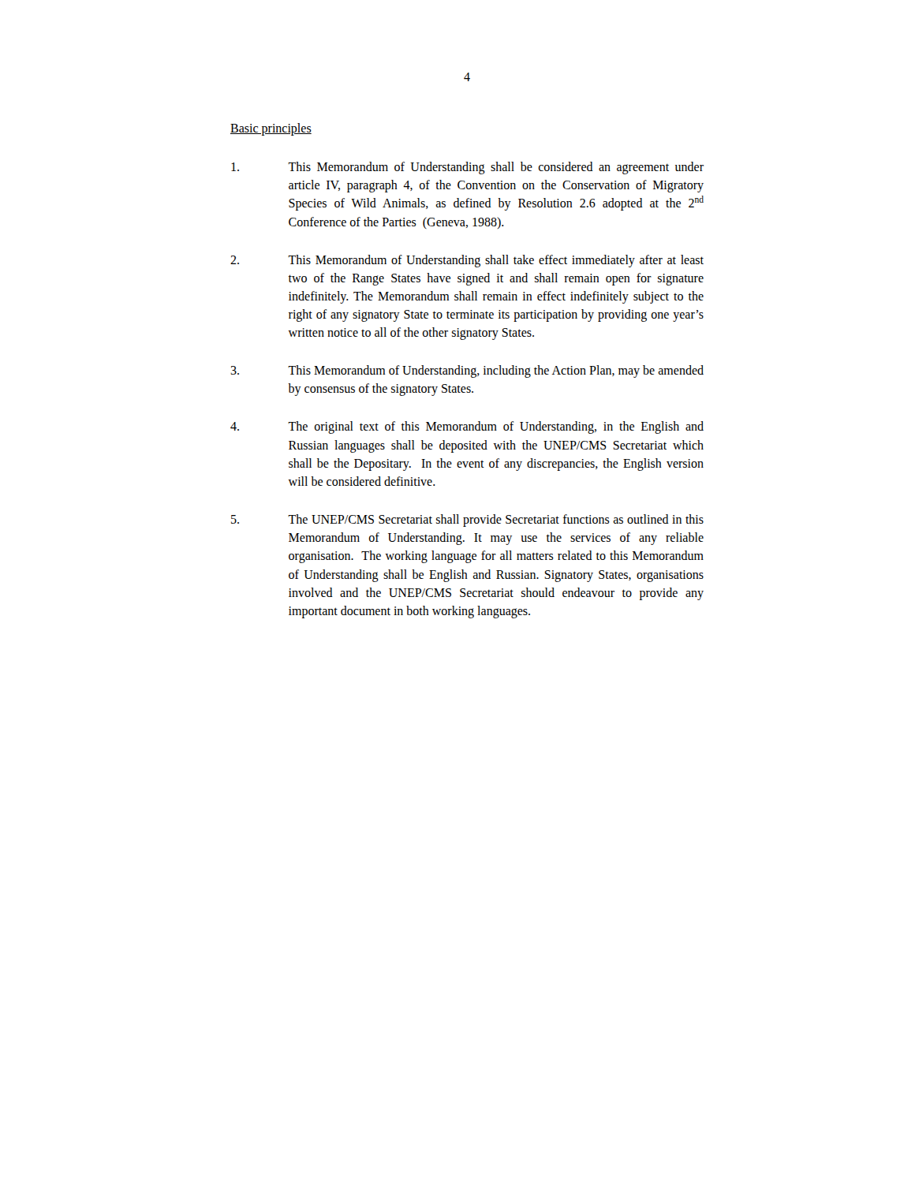4
Basic principles
This Memorandum of Understanding shall be considered an agreement under article IV, paragraph 4, of the Convention on the Conservation of Migratory Species of Wild Animals, as defined by Resolution 2.6 adopted at the 2nd Conference of the Parties (Geneva, 1988).
This Memorandum of Understanding shall take effect immediately after at least two of the Range States have signed it and shall remain open for signature indefinitely. The Memorandum shall remain in effect indefinitely subject to the right of any signatory State to terminate its participation by providing one year’s written notice to all of the other signatory States.
This Memorandum of Understanding, including the Action Plan, may be amended by consensus of the signatory States.
The original text of this Memorandum of Understanding, in the English and Russian languages shall be deposited with the UNEP/CMS Secretariat which shall be the Depositary. In the event of any discrepancies, the English version will be considered definitive.
The UNEP/CMS Secretariat shall provide Secretariat functions as outlined in this Memorandum of Understanding. It may use the services of any reliable organisation. The working language for all matters related to this Memorandum of Understanding shall be English and Russian. Signatory States, organisations involved and the UNEP/CMS Secretariat should endeavour to provide any important document in both working languages.